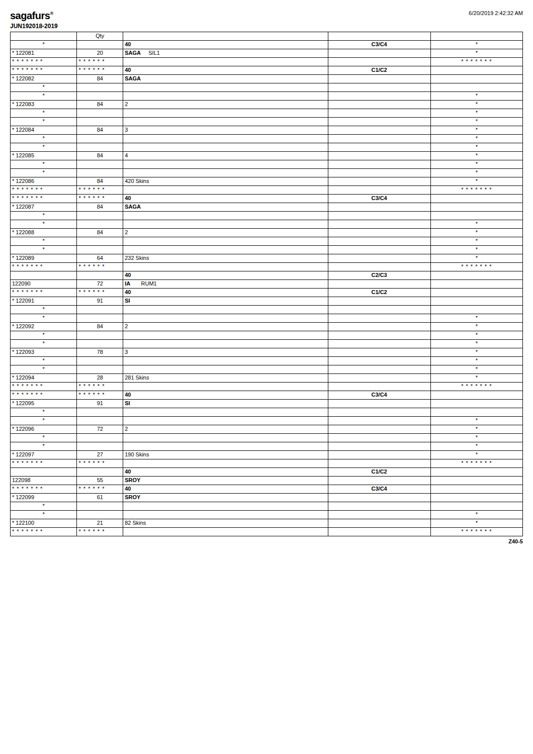sagafurs®
6/20/2019 2:42:32 AM
JUN192018-2019
| | Qty | | | |
| * | | 40 | C3/C4 | * |
| * 122081 | 20 | SAGA SIL1 | | * |
| * * * * * * * | * * * * * * | | | * * * * * * * |
| * * * * * * * | * * * * * * | 40 | C1/C2 | |
| * 122082 | 84 | SAGA | | |
| * | | | | |
| * | | | | * |
| * 122083 | 84 | 2 | | * |
| * | | | | * |
| * | | | | * |
| * 122084 | 84 | 3 | | * |
| * | | | | * |
| * | | | | * |
| * 122085 | 84 | 4 | | * |
| * | | | | * |
| * | | | | * |
| * 122086 | 84 | 420 Skins | | * |
| * * * * * * * | * * * * * * | | | * * * * * * * |
| * * * * * * * | * * * * * * | 40 | C3/C4 | |
| * 122087 | 84 | SAGA | | |
| * | | | | |
| * | | | | * |
| * 122088 | 84 | 2 | | * |
| * | | | | * |
| * | | | | * |
| * 122089 | 64 | 232 Skins | | * |
| * * * * * * * | * * * * * * | | | * * * * * * * |
| | | 40 | C2/C3 | |
| 122090 | 72 | IA RUM1 | | |
| * * * * * * * | * * * * * * | 40 | C1/C2 | |
| * 122091 | 91 | SI | | |
| * | | | | |
| * | | | | * |
| * 122092 | 84 | 2 | | * |
| * | | | | * |
| * | | | | * |
| * 122093 | 78 | 3 | | * |
| * | | | | * |
| * | | | | * |
| * 122094 | 28 | 281 Skins | | * |
| * * * * * * * | * * * * * * | | | * * * * * * * |
| * * * * * * * | * * * * * * | 40 | C3/C4 | |
| * 122095 | 91 | SI | | |
| * | | | | |
| * | | | | * |
| * 122096 | 72 | 2 | | * |
| * | | | | * |
| * | | | | * |
| * 122097 | 27 | 190 Skins | | * |
| * * * * * * * | * * * * * * | | | * * * * * * * |
| | | 40 | C1/C2 | |
| 122098 | 55 | SROY | | |
| * * * * * * * | * * * * * * | 40 | C3/C4 | |
| * 122099 | 61 | SROY | | |
| * | | | | |
| * | | | | * |
| * 122100 | 21 | 82 Skins | | * |
| * * * * * * * | * * * * * * | | | * * * * * * * |
Z40-5